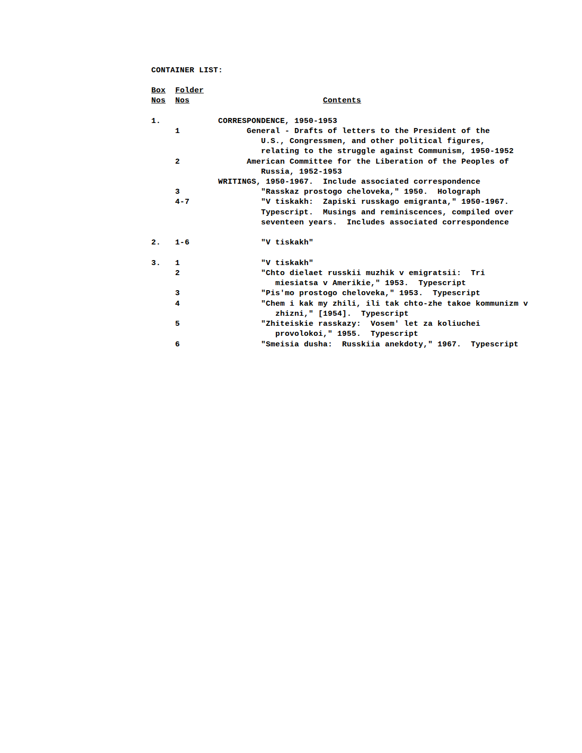CONTAINER LIST:

Box  Folder
Nos  Nos                            Contents

1.            CORRESPONDENCE, 1950-1953
     1              General - Drafts of letters to the President of the
                       U.S., Congressmen, and other political figures,
                       relating to the struggle against Communism, 1950-1952
     2              American Committee for the Liberation of the Peoples of
                       Russia, 1952-1953
              WRITINGS, 1950-1967.  Include associated correspondence
     3                 "Rasskaz prostogo cheloveka," 1950.  Holograph
     4-7               "V tiskakh:  Zapiski russkago emigranta," 1950-1967.
                       Typescript.  Musings and reminiscences, compiled over
                       seventeen years.  Includes associated correspondence

2.   1-6               "V tiskakh"

3.   1                 "V tiskakh"
     2                 "Chto dielaet russkii muzhik v emigratsii:  Tri
                          miesiatsa v Amerikie," 1953.  Typescript
     3                 "Pis'mo prostogo cheloveka," 1953.  Typescript
     4                 "Chem i kak my zhili, ili tak chto-zhe takoe kommunizm v
                          zhizni," [1954].  Typescript
     5                 "Zhiteiskie rasskazy:  Vosem' let za koliuchei
                          provolokoi," 1955.  Typescript
     6                 "Smeisia dusha:  Russkiia anekdoty," 1967.  Typescript